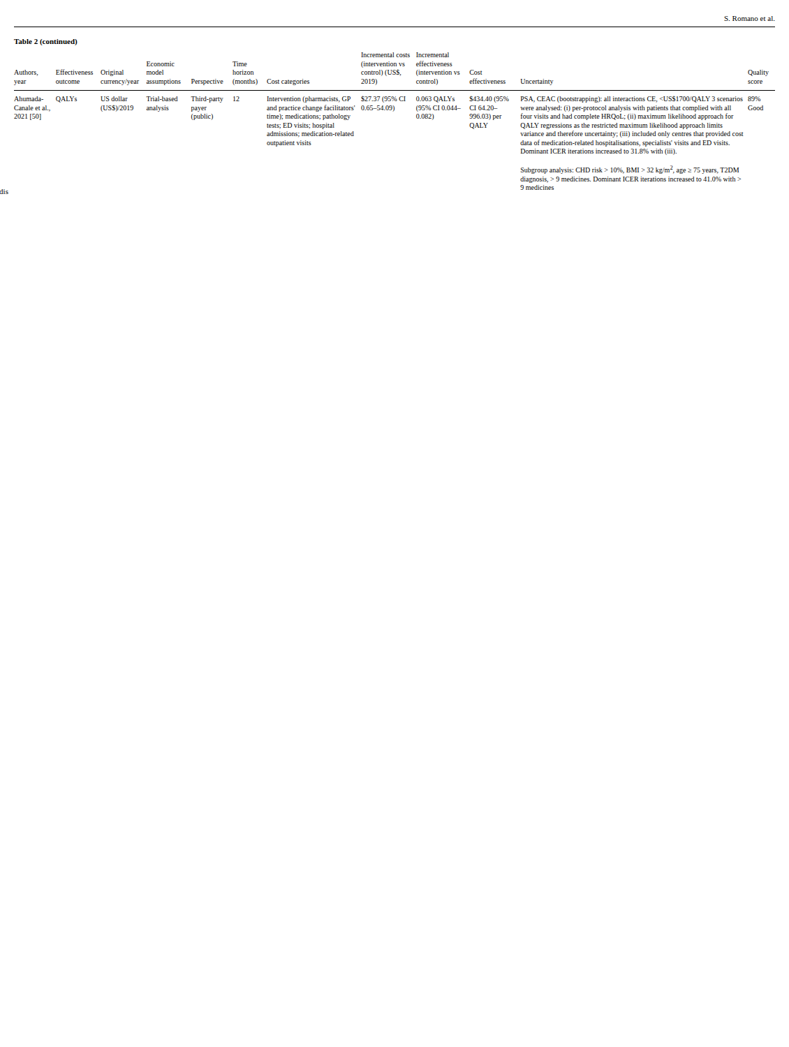S. Romano et al.
Table 2 (continued)
| Authors, year | Effectiveness outcome | Original currency/year | Economic model assumptions | Perspective | Time horizon (months) | Cost categories | Incremental costs (intervention vs control) (US$, 2019) | Incremental effectiveness (intervention vs control) | Cost effectiveness | Uncertainty | Quality score |
| --- | --- | --- | --- | --- | --- | --- | --- | --- | --- | --- | --- |
| Ahumada-Canale et al., 2021 [50] | QALYs | US dollar (US$)/2019 | Trial-based analysis | Third-party payer (public) | 12 | Intervention (pharmacists, GP and practice change facilitators' time); medications; pathology tests; ED visits; hospital admissions; medication-related outpatient visits | $27.37 (95% CI 0.65–54.09) | 0.063 QALYs (95% CI 0.044–0.082) | $434.40 (95% CI 64.20–996.03) per QALY | PSA, CEAC (bootstrapping): all interactions CE, <US$1700/QALY 3 scenarios were analysed: (i) per-protocol analysis with patients that complied with all four visits and had complete HRQoL; (ii) maximum likelihood approach for QALY regressions as the restricted maximum likelihood approach limits variance and therefore uncertainty; (iii) included only centres that provided cost data of medication-related hospitalisations, specialists' visits and ED visits. Dominant ICER iterations increased to 31.8% with (iii). Subgroup analysis: CHD risk > 10%, BMI > 32 kg/m 2 , age ≥ 75 years, T2DM diagnosis, > 9 medicines. Dominant ICER iterations increased to 41.0% with > 9 medicines | 89% Good |
△ Adis